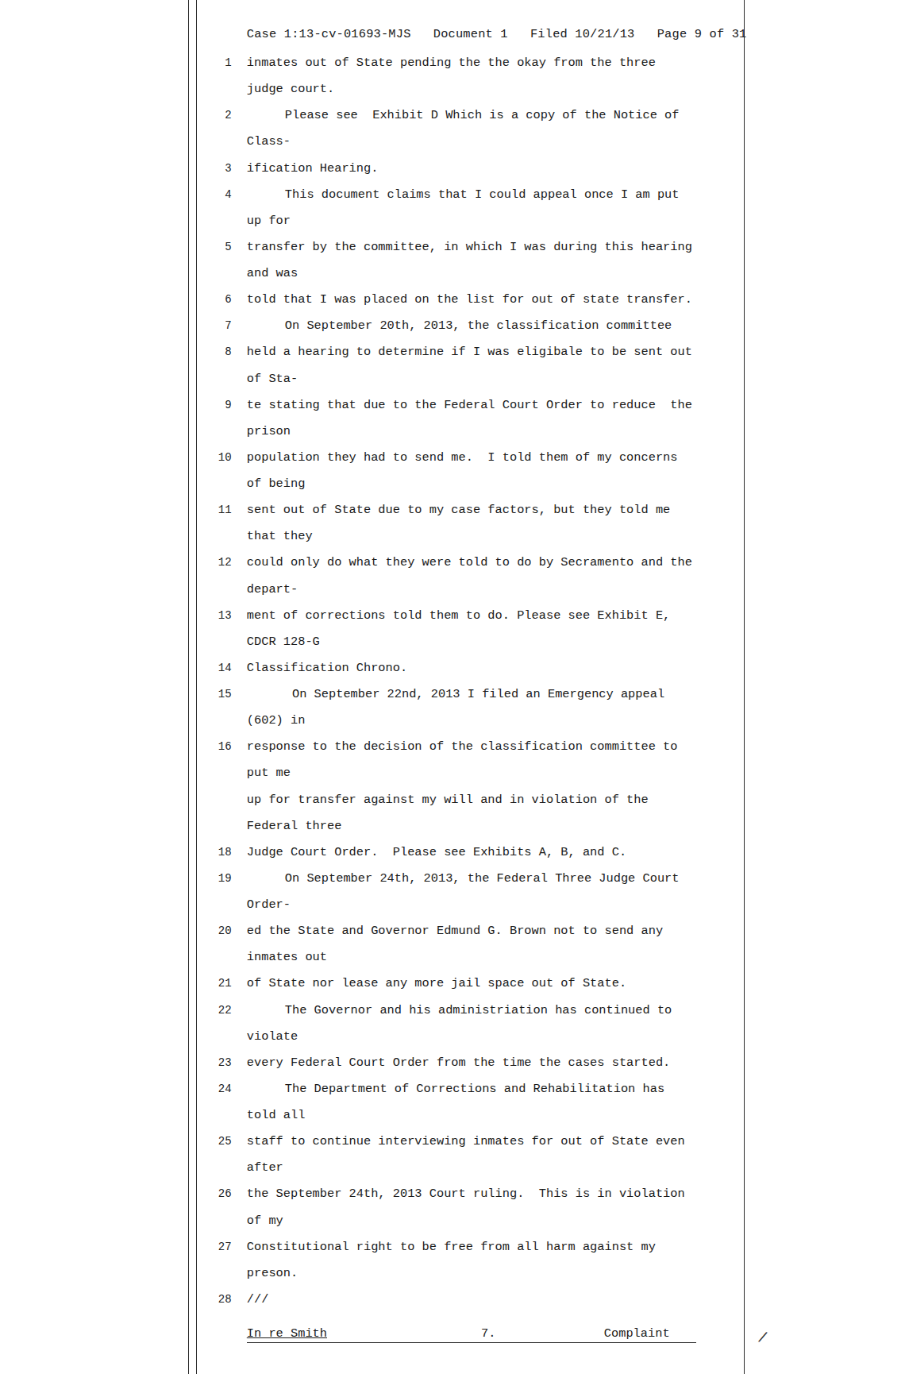Case 1:13-cv-01693-MJS Document 1 Filed 10/21/13 Page 9 of 31
inmates out of State pending the the okay from the three judge court.
Please see Exhibit D Which is a copy of the Notice of Class-
ification Hearing.
This document claims that I could appeal once I am put up for
transfer by the committee, in which I was during this hearing and was
told that I was placed on the list for out of state transfer.
On September 20th, 2013, the classification committee
held a hearing to determine if I was eligibale to be sent out of Sta-
te stating that due to the Federal Court Order to reduce the prison
population they had to send me. I told them of my concerns of being
sent out of State due to my case factors, but they told me that they
could only do what they were told to do by Secramento and the depart-
ment of corrections told them to do. Please see Exhibit E, CDCR 128-G
Classification Chrono.
On September 22nd, 2013 I filed an Emergency appeal (602) in
response to the decision of the classification committee to put me
up for transfer against my will and in violation of the Federal three
Judge Court Order. Please see Exhibits A, B, and C.
On September 24th, 2013, the Federal Three Judge Court Order-
ed the State and Governor Edmund G. Brown not to send any inmates out
of State nor lease any more jail space out of State.
The Governor and his administriation has continued to violate
every Federal Court Order from the time the cases started.
The Department of Corrections and Rehabilitation has told all
staff to continue interviewing inmates for out of State even after
the September 24th, 2013 Court ruling. This is in violation of my
Constitutional right to be free from all harm against my preson.
///
In re Smith 7. Complaint
/